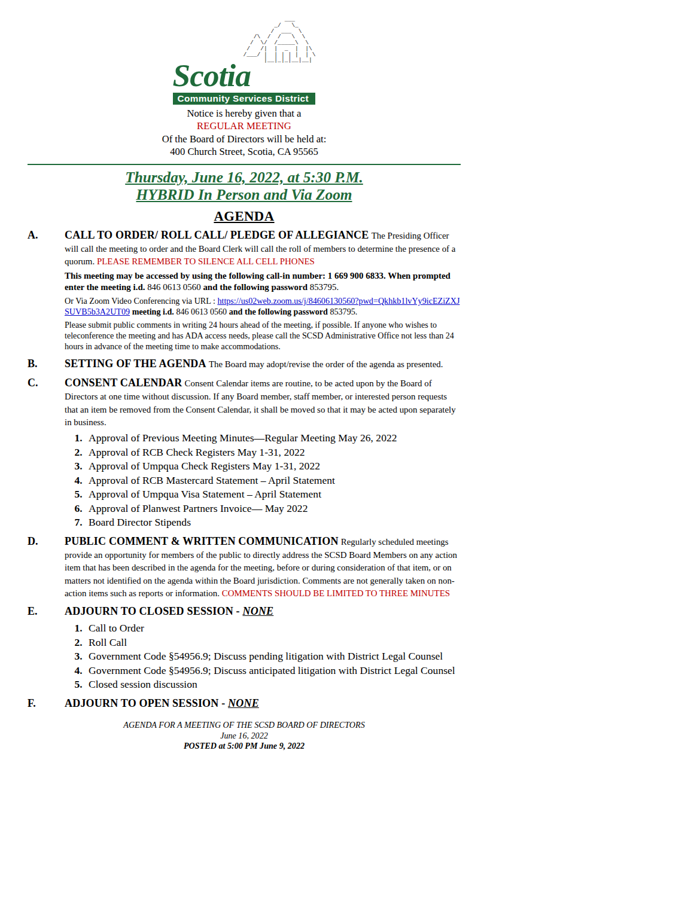___ _/ \_ / ___ \ /\ / / \ \ / \/ /_____\ \ / /| | _ | |\ /___/ | | | | | | \ |__|_|_|__|__|
Scotia Community Services District
Notice is hereby given that a
REGULAR MEETING
Of the Board of Directors will be held at:
400 Church Street, Scotia, CA 95565
Thursday, June 16, 2022, at 5:30 P.M. HYBRID In Person and Via Zoom
AGENDA
CALL TO ORDER/ ROLL CALL/ PLEDGE OF ALLEGIANCE The Presiding Officer will call the meeting to order and the Board Clerk will call the roll of members to determine the presence of a quorum. PLEASE REMEMBER TO SILENCE ALL CELL PHONES
This meeting may be accessed by using the following call-in number: 1 669 900 6833. When prompted enter the meeting i.d. 846 0613 0560 and the following password 853795.
Or Via Zoom Video Conferencing via URL : https://us02web.zoom.us/j/84606130560?pwd=Qkhkb1lvYy9icEZiZXJSUVB5b3A2UT09 meeting i.d. 846 0613 0560 and the following password 853795.
Please submit public comments in writing 24 hours ahead of the meeting, if possible. If anyone who wishes to teleconference the meeting and has ADA access needs, please call the SCSD Administrative Office not less than 24 hours in advance of the meeting time to make accommodations.
SETTING OF THE AGENDA The Board may adopt/revise the order of the agenda as presented.
CONSENT CALENDAR Consent Calendar items are routine, to be acted upon by the Board of Directors at one time without discussion. If any Board member, staff member, or interested person requests that an item be removed from the Consent Calendar, it shall be moved so that it may be acted upon separately in business.
Approval of Previous Meeting Minutes—Regular Meeting May 26, 2022
Approval of RCB Check Registers May 1-31, 2022
Approval of Umpqua Check Registers May 1-31, 2022
Approval of RCB Mastercard Statement – April Statement
Approval of Umpqua Visa Statement – April Statement
Approval of Planwest Partners Invoice— May 2022
Board Director Stipends
PUBLIC COMMENT & WRITTEN COMMUNICATION Regularly scheduled meetings provide an opportunity for members of the public to directly address the SCSD Board Members on any action item that has been described in the agenda for the meeting, before or during consideration of that item, or on matters not identified on the agenda within the Board jurisdiction. Comments are not generally taken on non-action items such as reports or information. COMMENTS SHOULD BE LIMITED TO THREE MINUTES
ADJOURN TO CLOSED SESSION - NONE
Call to Order
Roll Call
Government Code §54956.9; Discuss pending litigation with District Legal Counsel
Government Code §54956.9; Discuss anticipated litigation with District Legal Counsel
Closed session discussion
ADJOURN TO OPEN SESSION - NONE
AGENDA FOR A MEETING OF THE SCSD BOARD OF DIRECTORS
June 16, 2022
POSTED at 5:00 PM June 9, 2022